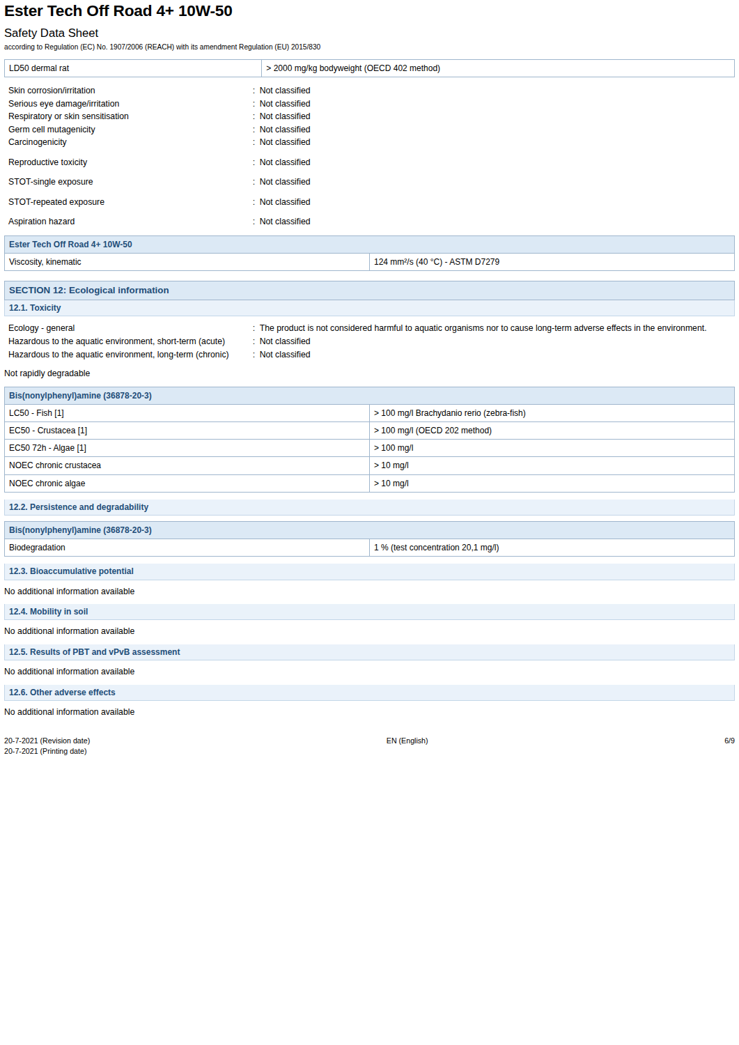Ester Tech Off Road 4+ 10W-50
Safety Data Sheet
according to Regulation (EC) No. 1907/2006 (REACH) with its amendment Regulation (EU) 2015/830
| LD50 dermal rat | > 2000 mg/kg bodyweight (OECD 402 method) |
| Skin corrosion/irritation | : | Not classified |
| Serious eye damage/irritation | : | Not classified |
| Respiratory or skin sensitisation | : | Not classified |
| Germ cell mutagenicity | : | Not classified |
| Carcinogenicity | : | Not classified |
| Reproductive toxicity | : | Not classified |
| STOT-single exposure | : | Not classified |
| STOT-repeated exposure | : | Not classified |
| Aspiration hazard | : | Not classified |
| Ester Tech Off Road 4+ 10W-50 |
| --- |
| Viscosity, kinematic | 124 mm²/s (40 °C) - ASTM D7279 |
SECTION 12: Ecological information
12.1. Toxicity
| Ecology - general | : | The product is not considered harmful to aquatic organisms nor to cause long-term adverse effects in the environment. |
| Hazardous to the aquatic environment, short-term (acute) | : | Not classified |
| Hazardous to the aquatic environment, long-term (chronic) | : | Not classified |
Not rapidly degradable
| Bis(nonylphenyl)amine (36878-20-3) |
| --- |
| LC50 - Fish [1] | > 100 mg/l Brachydanio rerio (zebra-fish) |
| EC50 - Crustacea [1] | > 100 mg/l (OECD 202 method) |
| EC50 72h - Algae [1] | > 100 mg/l |
| NOEC chronic crustacea | > 10 mg/l |
| NOEC chronic algae | > 10 mg/l |
12.2. Persistence and degradability
| Bis(nonylphenyl)amine (36878-20-3) |
| --- |
| Biodegradation | 1 % (test concentration 20,1 mg/l) |
12.3. Bioaccumulative potential
No additional information available
12.4. Mobility in soil
No additional information available
12.5. Results of PBT and vPvB assessment
No additional information available
12.6. Other adverse effects
No additional information available
20-7-2021 (Revision date) 20-7-2021 (Printing date)
EN (English)
6/9